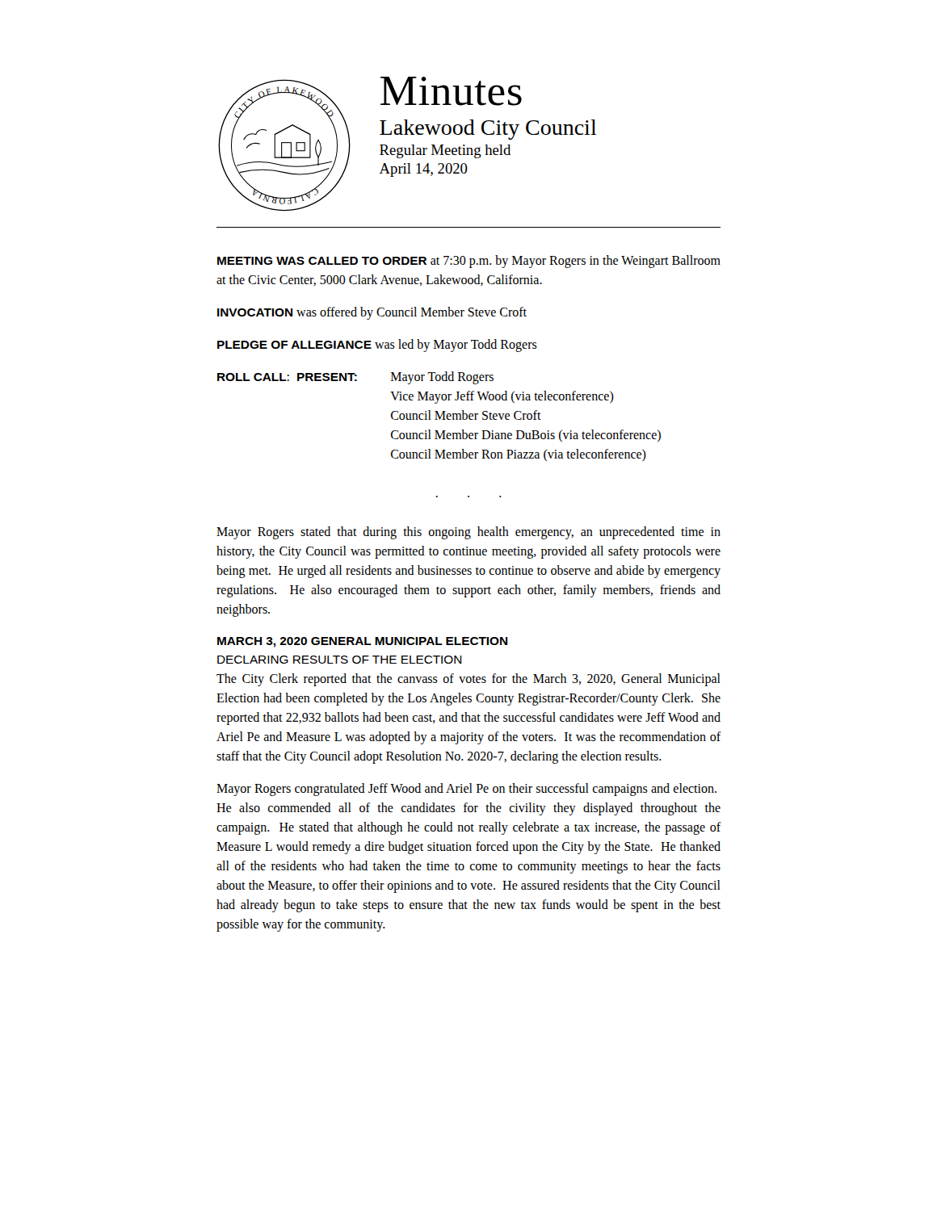CITY OF LAKEWOOD CALIFORNIA
Minutes
Lakewood City Council
Regular Meeting held
April 14, 2020
MEETING WAS CALLED TO ORDER at 7:30 p.m. by Mayor Rogers in the Weingart Ballroom at the Civic Center, 5000 Clark Avenue, Lakewood, California.
INVOCATION was offered by Council Member Steve Croft
PLEDGE OF ALLEGIANCE was led by Mayor Todd Rogers
ROLL CALL: PRESENT:
Mayor Todd Rogers
Vice Mayor Jeff Wood (via teleconference)
Council Member Steve Croft
Council Member Diane DuBois (via teleconference)
Council Member Ron Piazza (via teleconference)
...
Mayor Rogers stated that during this ongoing health emergency, an unprecedented time in history, the City Council was permitted to continue meeting, provided all safety protocols were being met. He urged all residents and businesses to continue to observe and abide by emergency regulations. He also encouraged them to support each other, family members, friends and neighbors.
MARCH 3, 2020 GENERAL MUNICIPAL ELECTION
DECLARING RESULTS OF THE ELECTION
The City Clerk reported that the canvass of votes for the March 3, 2020, General Municipal Election had been completed by the Los Angeles County Registrar-Recorder/County Clerk. She reported that 22,932 ballots had been cast, and that the successful candidates were Jeff Wood and Ariel Pe and Measure L was adopted by a majority of the voters. It was the recommendation of staff that the City Council adopt Resolution No. 2020-7, declaring the election results.
Mayor Rogers congratulated Jeff Wood and Ariel Pe on their successful campaigns and election. He also commended all of the candidates for the civility they displayed throughout the campaign. He stated that although he could not really celebrate a tax increase, the passage of Measure L would remedy a dire budget situation forced upon the City by the State. He thanked all of the residents who had taken the time to come to community meetings to hear the facts about the Measure, to offer their opinions and to vote. He assured residents that the City Council had already begun to take steps to ensure that the new tax funds would be spent in the best possible way for the community.